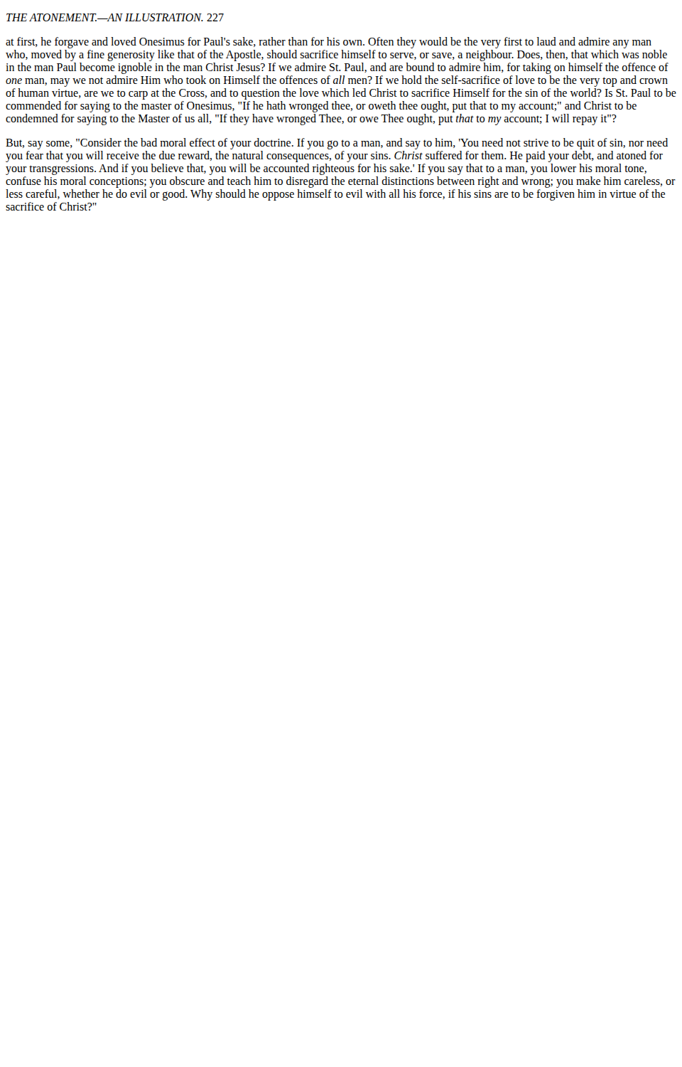THE ATONEMENT.—AN ILLUSTRATION. 227
at first, he forgave and loved Onesimus for Paul's sake, rather than for his own. Often they would be the very first to laud and admire any man who, moved by a fine generosity like that of the Apostle, should sacrifice himself to serve, or save, a neighbour. Does, then, that which was noble in the man Paul become ignoble in the man Christ Jesus? If we admire St. Paul, and are bound to admire him, for taking on himself the offence of one man, may we not admire Him who took on Himself the offences of all men? If we hold the self-sacrifice of love to be the very top and crown of human virtue, are we to carp at the Cross, and to question the love which led Christ to sacrifice Himself for the sin of the world? Is St. Paul to be commended for saying to the master of Onesimus, "If he hath wronged thee, or oweth thee ought, put that to my account;" and Christ to be condemned for saying to the Master of us all, "If they have wronged Thee, or owe Thee ought, put that to my account; I will repay it"?
But, say some, "Consider the bad moral effect of your doctrine. If you go to a man, and say to him, 'You need not strive to be quit of sin, nor need you fear that you will receive the due reward, the natural consequences, of your sins. Christ suffered for them. He paid your debt, and atoned for your transgressions. And if you believe that, you will be accounted righteous for his sake.' If you say that to a man, you lower his moral tone, confuse his moral conceptions; you obscure and teach him to disregard the eternal distinctions between right and wrong; you make him careless, or less careful, whether he do evil or good. Why should he oppose himself to evil with all his force, if his sins are to be forgiven him in virtue of the sacrifice of Christ?"